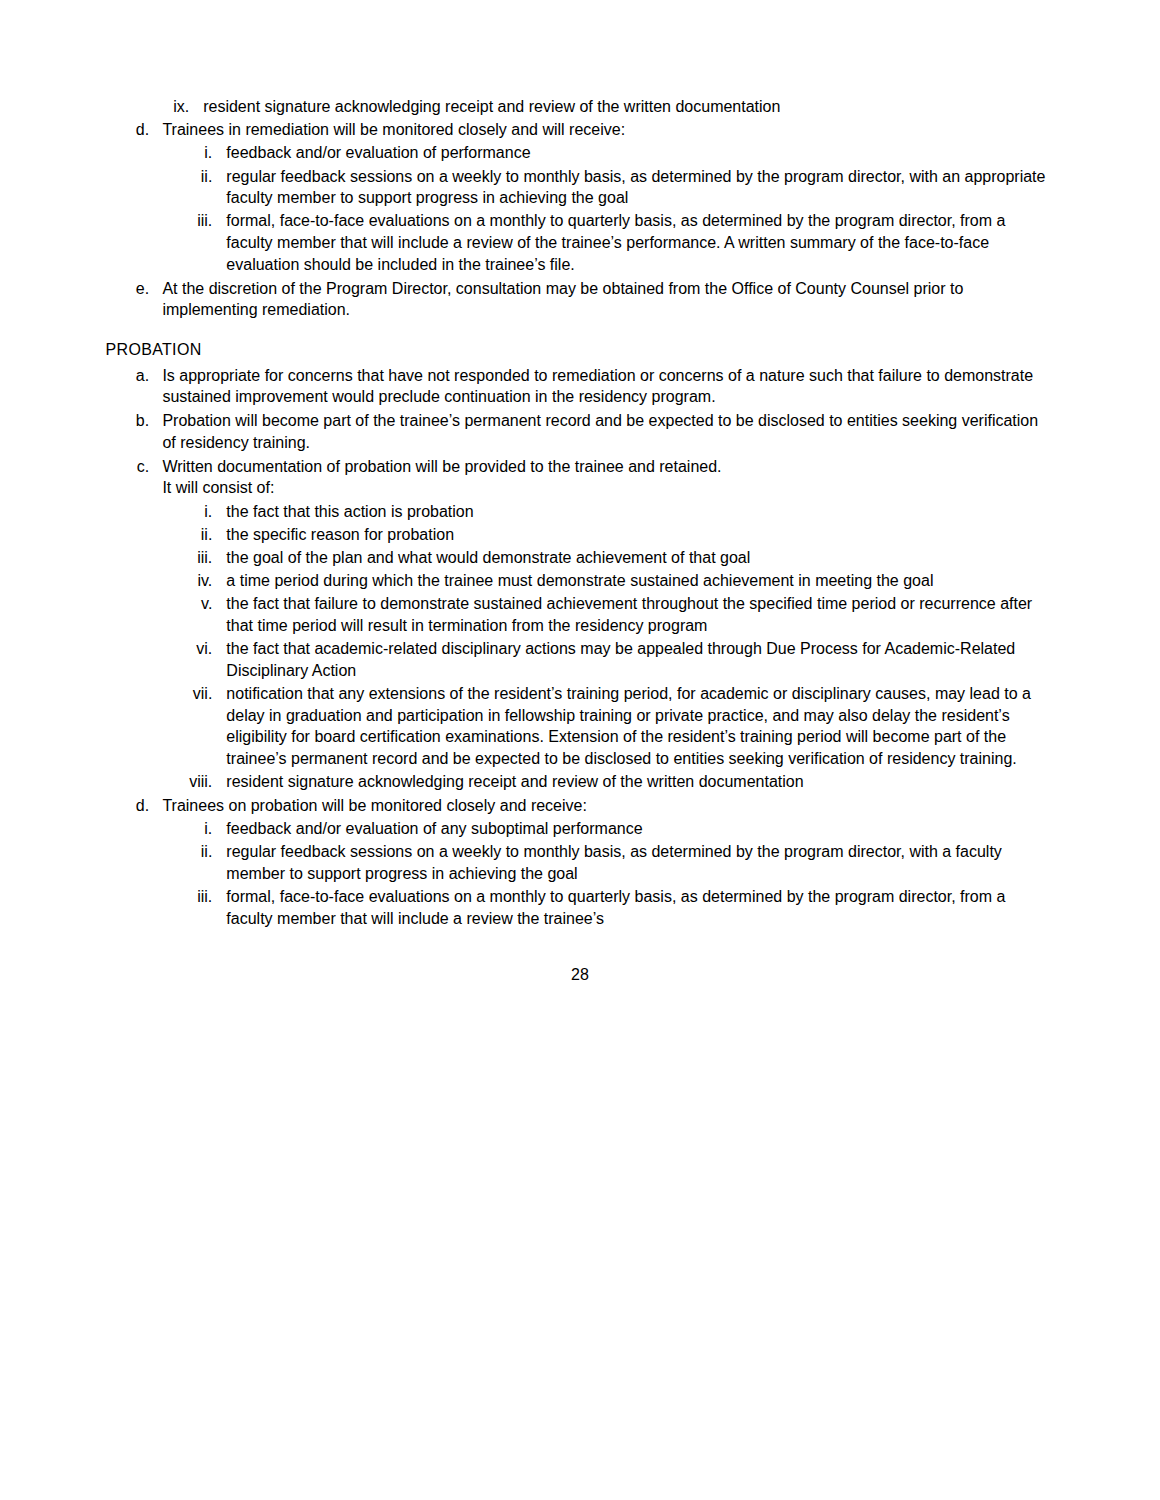resident signature acknowledging receipt and review of the written documentation
Trainees in remediation will be monitored closely and will receive:
feedback and/or evaluation of performance
regular feedback sessions on a weekly to monthly basis, as determined by the program director, with an appropriate faculty member to support progress in achieving the goal
formal, face-to-face evaluations on a monthly to quarterly basis, as determined by the program director, from a faculty member that will include a review of the trainee’s performance. A written summary of the face-to-face evaluation should be included in the trainee’s file.
At the discretion of the Program Director, consultation may be obtained from the Office of County Counsel prior to implementing remediation.
PROBATION
Is appropriate for concerns that have not responded to remediation or concerns of a nature such that failure to demonstrate sustained improvement would preclude continuation in the residency program.
Probation will become part of the trainee’s permanent record and be expected to be disclosed to entities seeking verification of residency training.
Written documentation of probation will be provided to the trainee and retained.
It will consist of:
the fact that this action is probation
the specific reason for probation
the goal of the plan and what would demonstrate achievement of that goal
a time period during which the trainee must demonstrate sustained achievement in meeting the goal
the fact that failure to demonstrate sustained achievement throughout the specified time period or recurrence after that time period will result in termination from the residency program
the fact that academic-related disciplinary actions may be appealed through Due Process for Academic-Related Disciplinary Action
notification that any extensions of the resident’s training period, for academic or disciplinary causes, may lead to a delay in graduation and participation in fellowship training or private practice, and may also delay the resident’s eligibility for board certification examinations. Extension of the resident’s training period will become part of the trainee’s permanent record and be expected to be disclosed to entities seeking verification of residency training.
resident signature acknowledging receipt and review of the written documentation
Trainees on probation will be monitored closely and receive:
feedback and/or evaluation of any suboptimal performance
regular feedback sessions on a weekly to monthly basis, as determined by the program director, with a faculty member to support progress in achieving the goal
formal, face-to-face evaluations on a monthly to quarterly basis, as determined by the program director, from a faculty member that will include a review the trainee’s
28